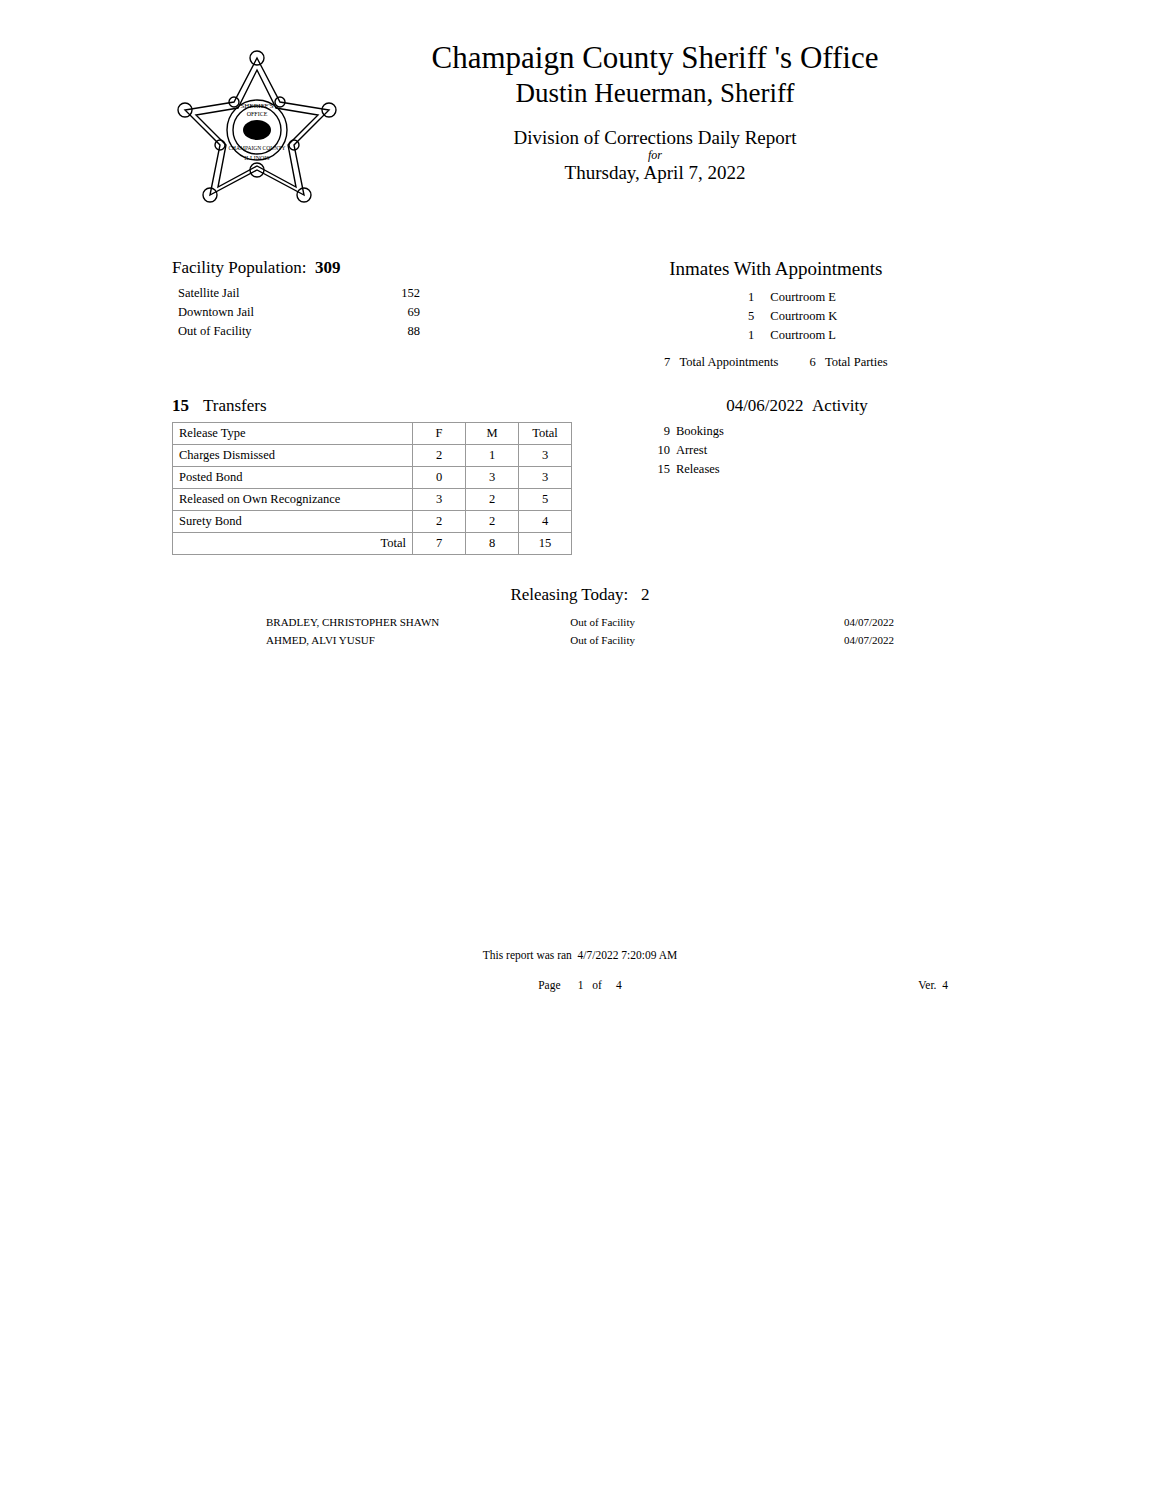SHERIFF'S OFFICE CHAMPAIGN COUNTY ILLINOIS
Champaign County Sheriff 's Office
Dustin Heuerman, Sheriff
Division of Corrections Daily Report
for
Thursday, April 7, 2022
Facility Population: 309
| Satellite Jail | 152 |
| Downtown Jail | 69 |
| Out of Facility | 88 |
Inmates With Appointments
| 1 | Courtroom E |
| 5 | Courtroom K |
| 1 | Courtroom L |
7 Total Appointments 6 Total Parties
15 Transfers
| Release Type | F | M | Total |
| --- | --- | --- | --- |
| Charges Dismissed | 2 | 1 | 3 |
| Posted Bond | 0 | 3 | 3 |
| Released on Own Recognizance | 3 | 2 | 5 |
| Surety Bond | 2 | 2 | 4 |
| Total | 7 | 8 | 15 |
04/06/2022 Activity
9 Bookings
10 Arrest
15 Releases
Releasing Today: 2
| BRADLEY, CHRISTOPHER SHAWN | Out of Facility | 04/07/2022 |
| AHMED, ALVI YUSUF | Out of Facility | 04/07/2022 |
This report was ran 4/7/2022 7:20:09 AM
Page 1 of 4 Ver. 4